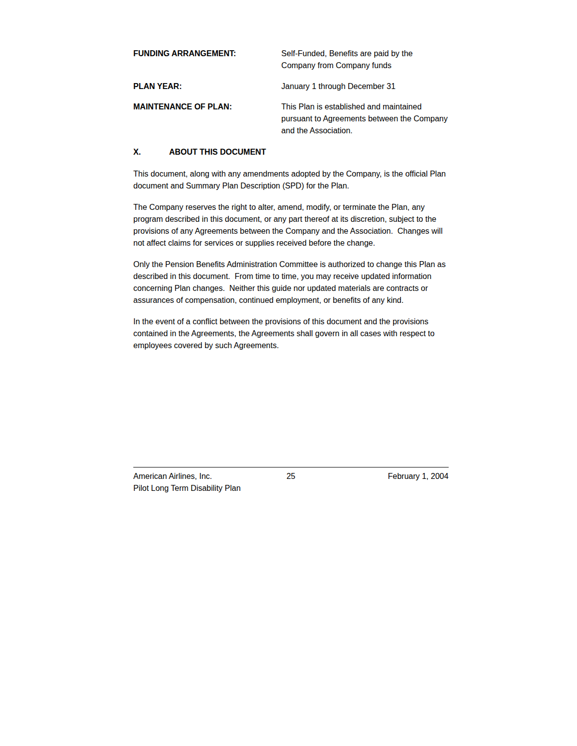| FUNDING ARRANGEMENT: | Self-Funded, Benefits are paid by the Company from Company funds |
| PLAN YEAR: | January 1 through December 31 |
| MAINTENANCE OF PLAN: | This Plan is established and maintained pursuant to Agreements between the Company and the Association. |
X. ABOUT THIS DOCUMENT
This document, along with any amendments adopted by the Company, is the official Plan document and Summary Plan Description (SPD) for the Plan.
The Company reserves the right to alter, amend, modify, or terminate the Plan, any program described in this document, or any part thereof at its discretion, subject to the provisions of any Agreements between the Company and the Association. Changes will not affect claims for services or supplies received before the change.
Only the Pension Benefits Administration Committee is authorized to change this Plan as described in this document. From time to time, you may receive updated information concerning Plan changes. Neither this guide nor updated materials are contracts or assurances of compensation, continued employment, or benefits of any kind.
In the event of a conflict between the provisions of this document and the provisions contained in the Agreements, the Agreements shall govern in all cases with respect to employees covered by such Agreements.
American Airlines, Inc. 25 February 1, 2004 Pilot Long Term Disability Plan